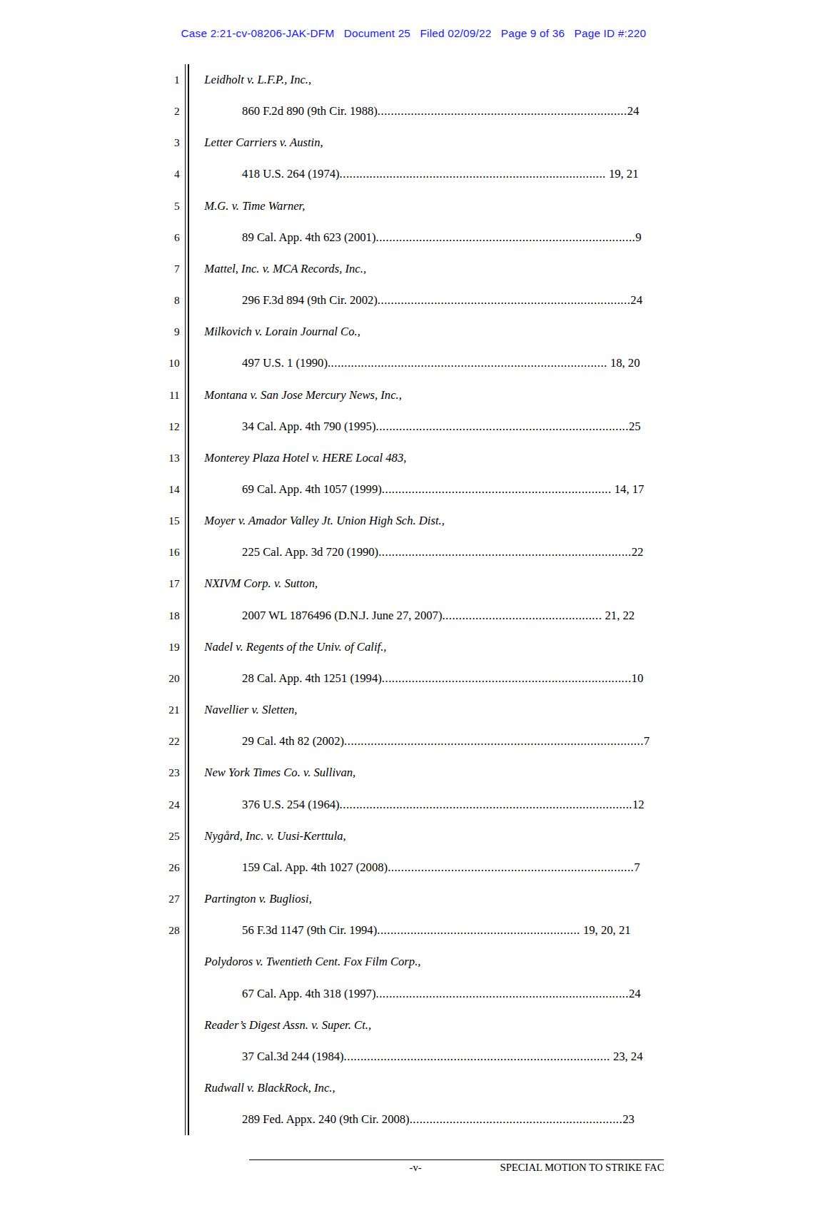Case 2:21-cv-08206-JAK-DFM Document 25 Filed 02/09/22 Page 9 of 36 Page ID #:220
1
2
3
4
5
6
7
8
9
10
11
12
13
14
15
16
17
18
19
20
21
22
23
24
25
26
27
28
Leidholt v. L.F.P., Inc.,
860 F.2d 890 (9th Cir. 1988)........................................................................... 24
Letter Carriers v. Austin,
418 U.S. 264 (1974)................................................................................ 19, 21
M.G. v. Time Warner,
89 Cal. App. 4th 623 (2001).............................................................................. 9
Mattel, Inc. v. MCA Records, Inc.,
296 F.3d 894 (9th Cir. 2002)............................................................................ 24
Milkovich v. Lorain Journal Co.,
497 U.S. 1 (1990).................................................................................... 18, 20
Montana v. San Jose Mercury News, Inc.,
34 Cal. App. 4th 790 (1995)............................................................................ 25
Monterey Plaza Hotel v. HERE Local 483,
69 Cal. App. 4th 1057 (1999)..................................................................... 14, 17
Moyer v. Amador Valley Jt. Union High Sch. Dist.,
225 Cal. App. 3d 720 (1990)............................................................................ 22
NXIVM Corp. v. Sutton,
2007 WL 1876496 (D.N.J. June 27, 2007)................................................ 21, 22
Nadel v. Regents of the Univ. of Calif.,
28 Cal. App. 4th 1251 (1994)........................................................................... 10
Navellier v. Sletten,
29 Cal. 4th 82 (2002).......................................................................................... 7
New York Times Co. v. Sullivan,
376 U.S. 254 (1964)........................................................................................ 12
Nygård, Inc. v. Uusi-Kerttula,
159 Cal. App. 4th 1027 (2008).......................................................................... 7
Partington v. Bugliosi,
56 F.3d 1147 (9th Cir. 1994)............................................................. 19, 20, 21
Polydoros v. Twentieth Cent. Fox Film Corp.,
67 Cal. App. 4th 318 (1997)............................................................................ 24
Reader’s Digest Assn. v. Super. Ct.,
37 Cal.3d 244 (1984)................................................................................ 23, 24
Rudwall v. BlackRock, Inc.,
289 Fed. Appx. 240 (9th Cir. 2008)................................................................ 23
-v-
SPECIAL MOTION TO STRIKE FAC